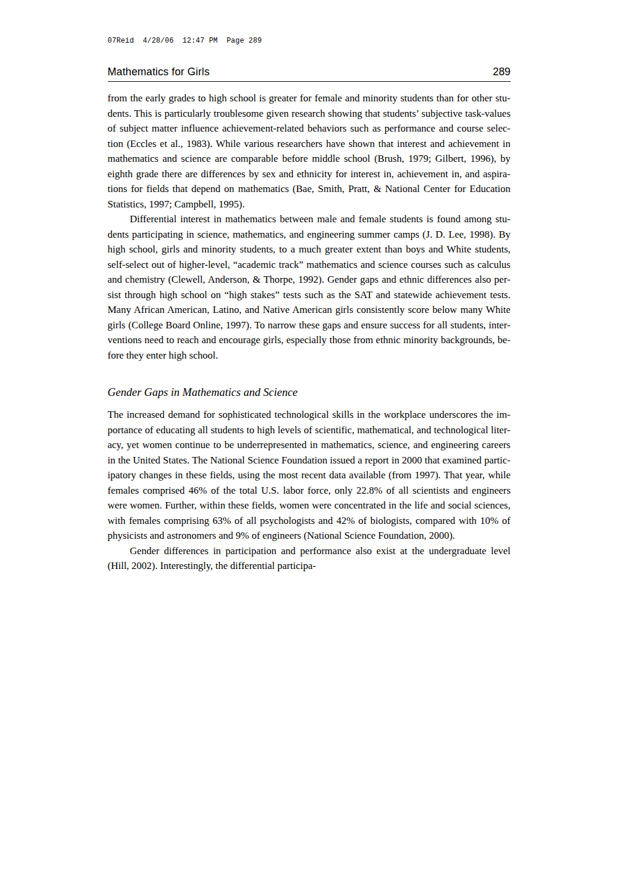07Reid 4/28/06 12:47 PM Page 289
Mathematics for Girls 289
from the early grades to high school is greater for female and minority students than for other students. This is particularly troublesome given research showing that students’ subjective task-values of subject matter influence achievement-related behaviors such as performance and course selection (Eccles et al., 1983). While various researchers have shown that interest and achievement in mathematics and science are comparable before middle school (Brush, 1979; Gilbert, 1996), by eighth grade there are differences by sex and ethnicity for interest in, achievement in, and aspirations for fields that depend on mathematics (Bae, Smith, Pratt, & National Center for Education Statistics, 1997; Campbell, 1995).
Differential interest in mathematics between male and female students is found among students participating in science, mathematics, and engineering summer camps (J. D. Lee, 1998). By high school, girls and minority students, to a much greater extent than boys and White students, self-select out of higher-level, “academic track” mathematics and science courses such as calculus and chemistry (Clewell, Anderson, & Thorpe, 1992). Gender gaps and ethnic differences also persist through high school on “high stakes” tests such as the SAT and statewide achievement tests. Many African American, Latino, and Native American girls consistently score below many White girls (College Board Online, 1997). To narrow these gaps and ensure success for all students, interventions need to reach and encourage girls, especially those from ethnic minority backgrounds, before they enter high school.
Gender Gaps in Mathematics and Science
The increased demand for sophisticated technological skills in the workplace underscores the importance of educating all students to high levels of scientific, mathematical, and technological literacy, yet women continue to be underrepresented in mathematics, science, and engineering careers in the United States. The National Science Foundation issued a report in 2000 that examined participatory changes in these fields, using the most recent data available (from 1997). That year, while females comprised 46% of the total U.S. labor force, only 22.8% of all scientists and engineers were women. Further, within these fields, women were concentrated in the life and social sciences, with females comprising 63% of all psychologists and 42% of biologists, compared with 10% of physicists and astronomers and 9% of engineers (National Science Foundation, 2000).
Gender differences in participation and performance also exist at the undergraduate level (Hill, 2002). Interestingly, the differential participa-